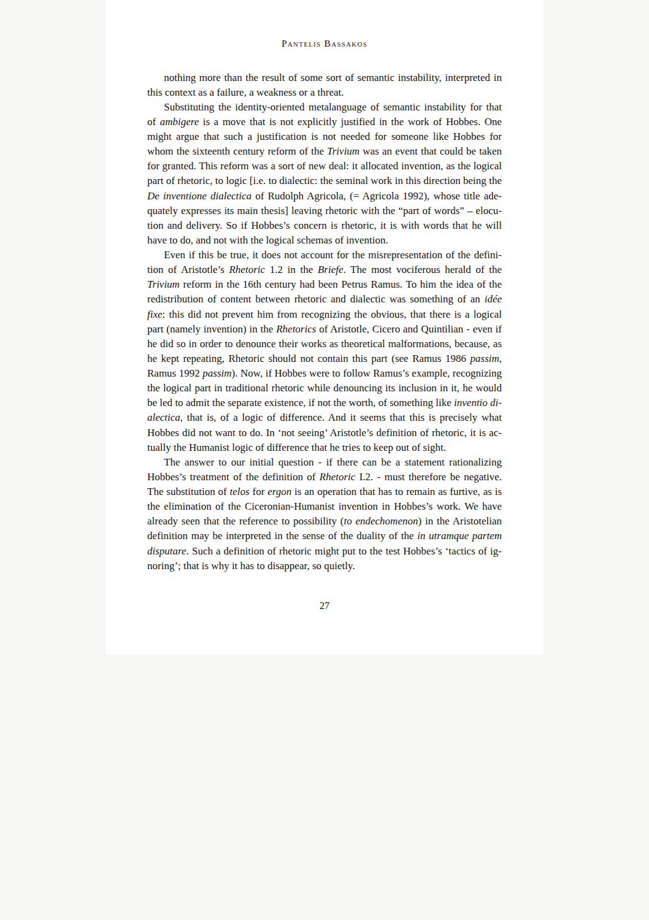Pantelis Bassakos
nothing more than the result of some sort of semantic instability, interpreted in this context as a failure, a weakness or a threat.
Substituting the identity-oriented metalanguage of semantic instability for that of ambigere is a move that is not explicitly justified in the work of Hobbes. One might argue that such a justification is not needed for someone like Hobbes for whom the sixteenth century reform of the Trivium was an event that could be taken for granted. This reform was a sort of new deal: it allocated invention, as the logical part of rhetoric, to logic [i.e. to dialectic: the seminal work in this direction being the De inventione dialectica of Rudolph Agricola, (= Agricola 1992), whose title adequately expresses its main thesis] leaving rhetoric with the “part of words” – elocution and delivery. So if Hobbes’s concern is rhetoric, it is with words that he will have to do, and not with the logical schemas of invention.
Even if this be true, it does not account for the misrepresentation of the definition of Aristotle’s Rhetoric 1.2 in the Briefe. The most vociferous herald of the Trivium reform in the 16th century had been Petrus Ramus. To him the idea of the redistribution of content between rhetoric and dialectic was something of an idée fixe: this did not prevent him from recognizing the obvious, that there is a logical part (namely invention) in the Rhetorics of Aristotle, Cicero and Quintilian - even if he did so in order to denounce their works as theoretical malformations, because, as he kept repeating, Rhetoric should not contain this part (see Ramus 1986 passim, Ramus 1992 passim). Now, if Hobbes were to follow Ramus’s example, recognizing the logical part in traditional rhetoric while denouncing its inclusion in it, he would be led to admit the separate existence, if not the worth, of something like inventio dialectica, that is, of a logic of difference. And it seems that this is precisely what Hobbes did not want to do. In ‘not seeing’ Aristotle’s definition of rhetoric, it is actually the Humanist logic of difference that he tries to keep out of sight.
The answer to our initial question - if there can be a statement rationalizing Hobbes’s treatment of the definition of Rhetoric I.2. - must therefore be negative. The substitution of telos for ergon is an operation that has to remain as furtive, as is the elimination of the Ciceronian-Humanist invention in Hobbes’s work. We have already seen that the reference to possibility (to endechomenon) in the Aristotelian definition may be interpreted in the sense of the duality of the in utramque partem disputare. Such a definition of rhetoric might put to the test Hobbes’s ‘tactics of ignoring’; that is why it has to disappear, so quietly.
27